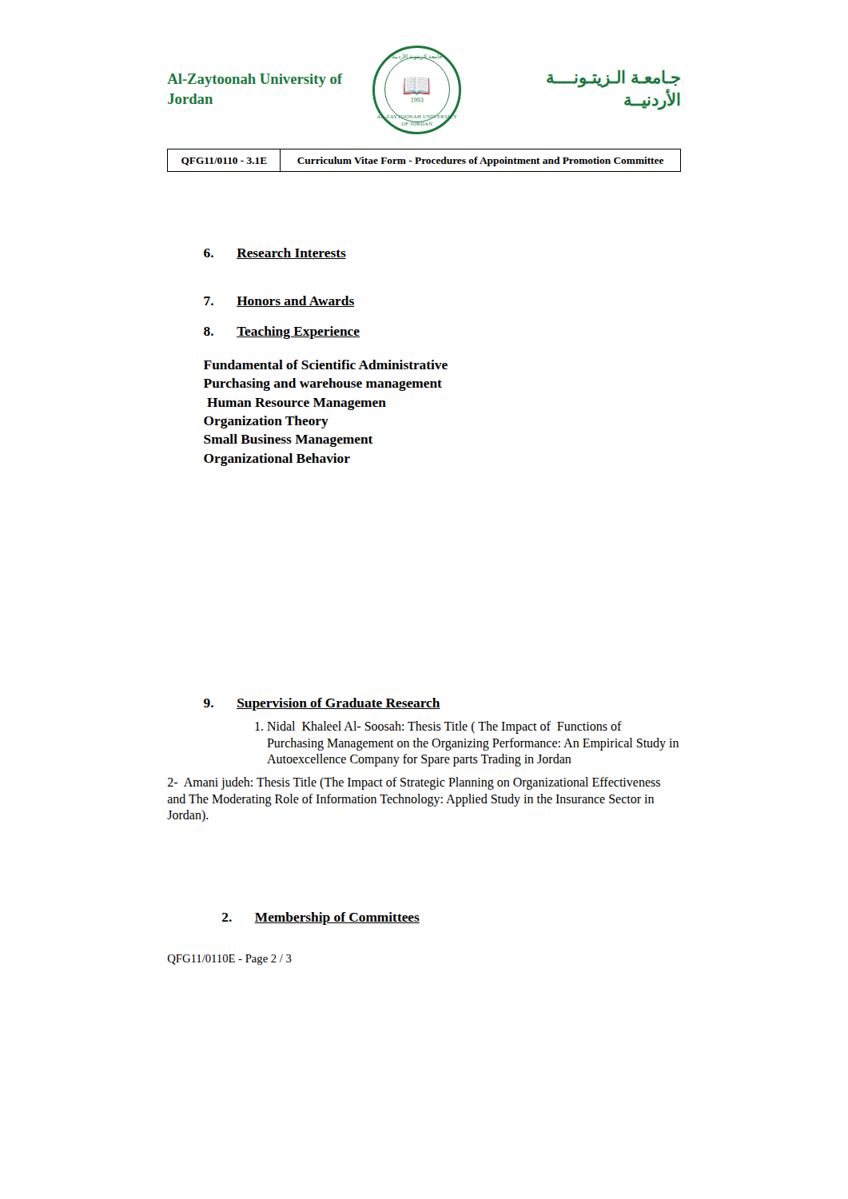Al-Zaytoonah University of Jordan
جامعة الزيتونة الأردنية
📖
1993
AL-ZAYTOONAH UNIVERSITY OF JORDAN
جـامعـة الـزيتـونــــة الأردنيــة
| QFG11/0110 - 3.1E | Curriculum Vitae Form - Procedures of Appointment and Promotion Committee |
6. Research Interests
7. Honors and Awards
8. Teaching Experience
Fundamental of Scientific Administrative
Purchasing and warehouse management
Human Resource Managemen
Organization Theory
Small Business Management
Organizational Behavior
9. Supervision of Graduate Research
Nidal Khaleel Al- Soosah: Thesis Title ( The Impact of Functions of Purchasing Management on the Organizing Performance: An Empirical Study in Autoexcellence Company for Spare parts Trading in Jordan
2- Amani judeh: Thesis Title (The Impact of Strategic Planning on Organizational Effectiveness and The Moderating Role of Information Technology: Applied Study in the Insurance Sector in Jordan).
2. Membership of Committees
QFG11/0110E - Page 2 / 3